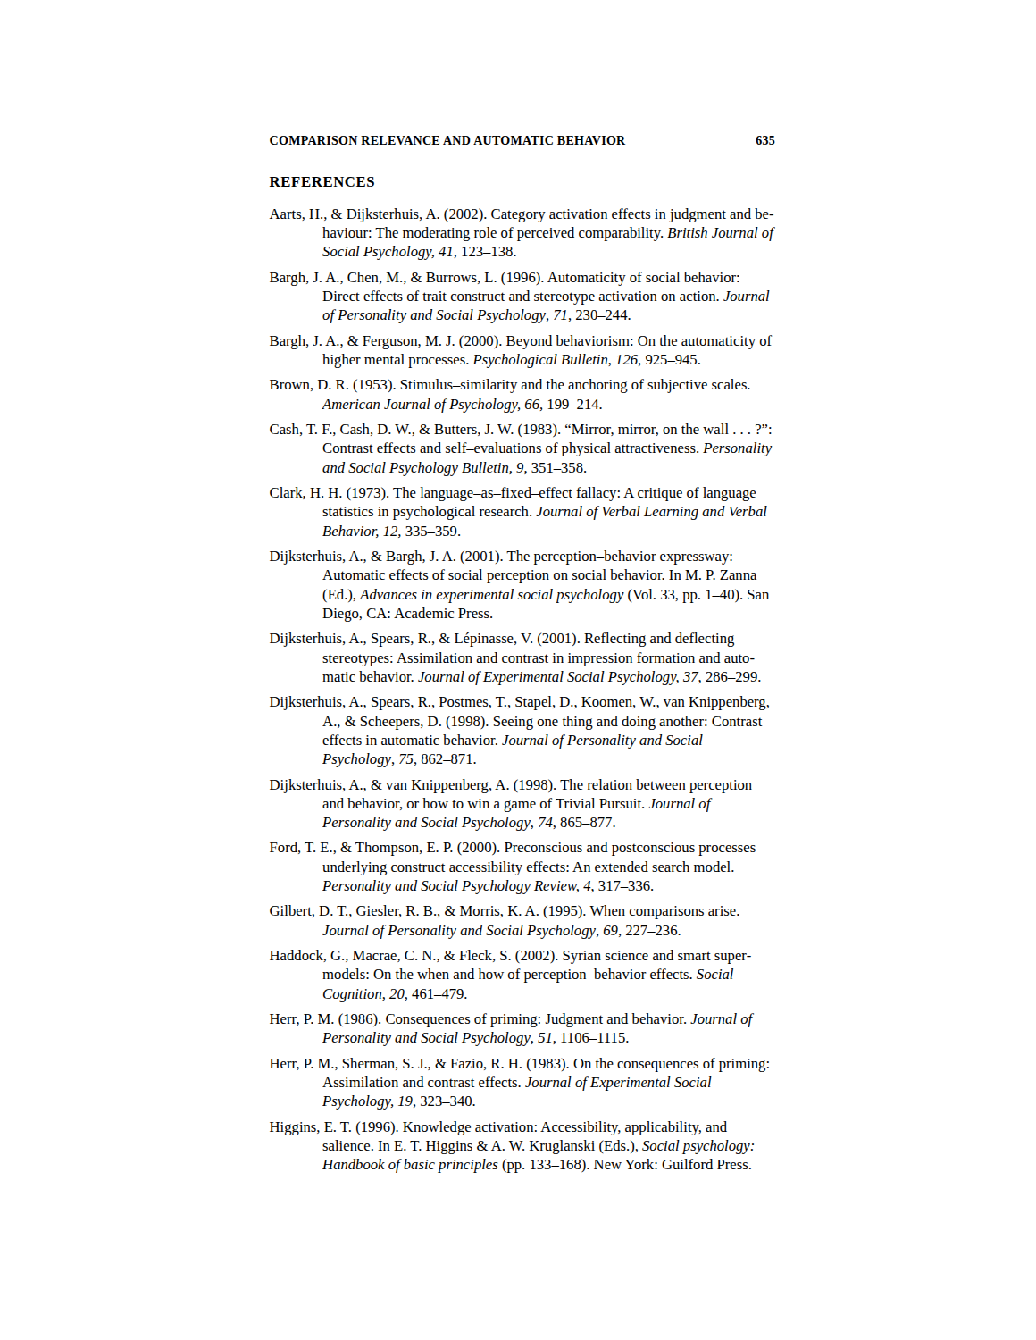Comparison Relevance and Automatic Behavior 635
References
Aarts, H., & Dijksterhuis, A. (2002). Category activation effects in judgment and behaviour: The moderating role of perceived comparability. British Journal of Social Psychology, 41, 123–138.
Bargh, J. A., Chen, M., & Burrows, L. (1996). Automaticity of social behavior: Direct effects of trait construct and stereotype activation on action. Journal of Personality and Social Psychology, 71, 230–244.
Bargh, J. A., & Ferguson, M. J. (2000). Beyond behaviorism: On the automaticity of higher mental processes. Psychological Bulletin, 126, 925–945.
Brown, D. R. (1953). Stimulus–similarity and the anchoring of subjective scales. American Journal of Psychology, 66, 199–214.
Cash, T. F., Cash, D. W., & Butters, J. W. (1983). “Mirror, mirror, on the wall . . . ?”: Contrast effects and self–evaluations of physical attractiveness. Personality and Social Psychology Bulletin, 9, 351–358.
Clark, H. H. (1973). The language–as–fixed–effect fallacy: A critique of language statistics in psychological research. Journal of Verbal Learning and Verbal Behavior, 12, 335–359.
Dijksterhuis, A., & Bargh, J. A. (2001). The perception–behavior expressway: Automatic effects of social perception on social behavior. In M. P. Zanna (Ed.), Advances in experimental social psychology (Vol. 33, pp. 1–40). San Diego, CA: Academic Press.
Dijksterhuis, A., Spears, R., & Lépinasse, V. (2001). Reflecting and deflecting stereotypes: Assimilation and contrast in impression formation and automatic behavior. Journal of Experimental Social Psychology, 37, 286–299.
Dijksterhuis, A., Spears, R., Postmes, T., Stapel, D., Koomen, W., van Knippenberg, A., & Scheepers, D. (1998). Seeing one thing and doing another: Contrast effects in automatic behavior. Journal of Personality and Social Psychology, 75, 862–871.
Dijksterhuis, A., & van Knippenberg, A. (1998). The relation between perception and behavior, or how to win a game of Trivial Pursuit. Journal of Personality and Social Psychology, 74, 865–877.
Ford, T. E., & Thompson, E. P. (2000). Preconscious and postconscious processes underlying construct accessibility effects: An extended search model. Personality and Social Psychology Review, 4, 317–336.
Gilbert, D. T., Giesler, R. B., & Morris, K. A. (1995). When comparisons arise. Journal of Personality and Social Psychology, 69, 227–236.
Haddock, G., Macrae, C. N., & Fleck, S. (2002). Syrian science and smart supermodels: On the when and how of perception–behavior effects. Social Cognition, 20, 461–479.
Herr, P. M. (1986). Consequences of priming: Judgment and behavior. Journal of Personality and Social Psychology, 51, 1106–1115.
Herr, P. M., Sherman, S. J., & Fazio, R. H. (1983). On the consequences of priming: Assimilation and contrast effects. Journal of Experimental Social Psychology, 19, 323–340.
Higgins, E. T. (1996). Knowledge activation: Accessibility, applicability, and salience. In E. T. Higgins & A. W. Kruglanski (Eds.), Social psychology: Handbook of basic principles (pp. 133–168). New York: Guilford Press.